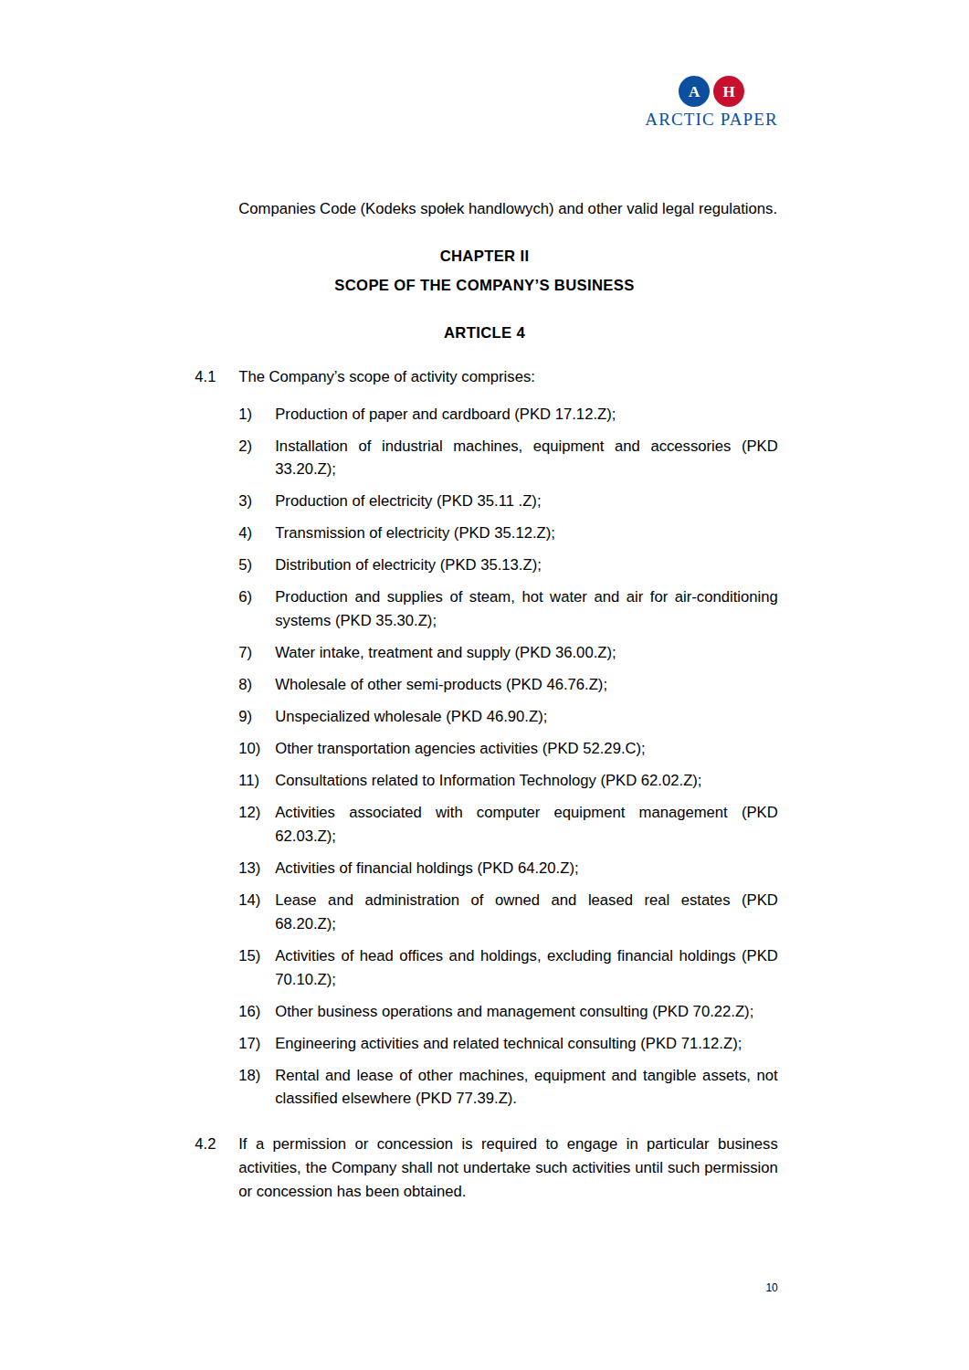A H
ARCTIC PAPER
Companies Code (Kodeks społek handlowych) and other valid legal regulations.
CHAPTER II
SCOPE OF THE COMPANY’S BUSINESS
ARTICLE 4
4.1
The Company’s scope of activity comprises:
1) Production of paper and cardboard (PKD 17.12.Z);
2) Installation of industrial machines, equipment and accessories (PKD 33.20.Z);
3) Production of electricity (PKD 35.11 .Z);
4) Transmission of electricity (PKD 35.12.Z);
5) Distribution of electricity (PKD 35.13.Z);
6) Production and supplies of steam, hot water and air for air-conditioning systems (PKD 35.30.Z);
7) Water intake, treatment and supply (PKD 36.00.Z);
8) Wholesale of other semi-products (PKD 46.76.Z);
9) Unspecialized wholesale (PKD 46.90.Z);
10) Other transportation agencies activities (PKD 52.29.C);
11) Consultations related to Information Technology (PKD 62.02.Z);
12) Activities associated with computer equipment management (PKD 62.03.Z);
13) Activities of financial holdings (PKD 64.20.Z);
14) Lease and administration of owned and leased real estates (PKD 68.20.Z);
15) Activities of head offices and holdings, excluding financial holdings (PKD 70.10.Z);
16) Other business operations and management consulting (PKD 70.22.Z);
17) Engineering activities and related technical consulting (PKD 71.12.Z);
18) Rental and lease of other machines, equipment and tangible assets, not classified elsewhere (PKD 77.39.Z).
4.2
If a permission or concession is required to engage in particular business activities, the Company shall not undertake such activities until such permission or concession has been obtained.
10